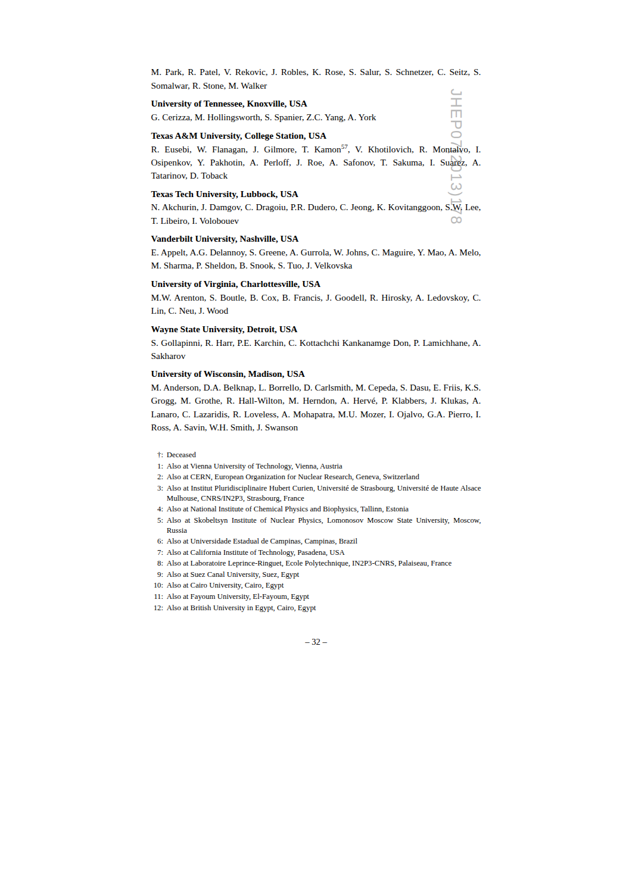JHEP07(2013)178
M. Park, R. Patel, V. Rekovic, J. Robles, K. Rose, S. Salur, S. Schnetzer, C. Seitz, S. Somalwar, R. Stone, M. Walker
University of Tennessee, Knoxville, USA
G. Cerizza, M. Hollingsworth, S. Spanier, Z.C. Yang, A. York
Texas A&M University, College Station, USA
R. Eusebi, W. Flanagan, J. Gilmore, T. Kamon57, V. Khotilovich, R. Montalvo, I. Osipenkov, Y. Pakhotin, A. Perloff, J. Roe, A. Safonov, T. Sakuma, I. Suarez, A. Tatarinov, D. Toback
Texas Tech University, Lubbock, USA
N. Akchurin, J. Damgov, C. Dragoiu, P.R. Dudero, C. Jeong, K. Kovitanggoon, S.W. Lee, T. Libeiro, I. Volobouev
Vanderbilt University, Nashville, USA
E. Appelt, A.G. Delannoy, S. Greene, A. Gurrola, W. Johns, C. Maguire, Y. Mao, A. Melo, M. Sharma, P. Sheldon, B. Snook, S. Tuo, J. Velkovska
University of Virginia, Charlottesville, USA
M.W. Arenton, S. Boutle, B. Cox, B. Francis, J. Goodell, R. Hirosky, A. Ledovskoy, C. Lin, C. Neu, J. Wood
Wayne State University, Detroit, USA
S. Gollapinni, R. Harr, P.E. Karchin, C. Kottachchi Kankanamge Don, P. Lamichhane, A. Sakharov
University of Wisconsin, Madison, USA
M. Anderson, D.A. Belknap, L. Borrello, D. Carlsmith, M. Cepeda, S. Dasu, E. Friis, K.S. Grogg, M. Grothe, R. Hall-Wilton, M. Herndon, A. Hervé, P. Klabbers, J. Klukas, A. Lanaro, C. Lazaridis, R. Loveless, A. Mohapatra, M.U. Mozer, I. Ojalvo, G.A. Pierro, I. Ross, A. Savin, W.H. Smith, J. Swanson
†: Deceased
1: Also at Vienna University of Technology, Vienna, Austria
2: Also at CERN, European Organization for Nuclear Research, Geneva, Switzerland
3: Also at Institut Pluridisciplinaire Hubert Curien, Université de Strasbourg, Université de Haute Alsace Mulhouse, CNRS/IN2P3, Strasbourg, France
4: Also at National Institute of Chemical Physics and Biophysics, Tallinn, Estonia
5: Also at Skobeltsyn Institute of Nuclear Physics, Lomonosov Moscow State University, Moscow, Russia
6: Also at Universidade Estadual de Campinas, Campinas, Brazil
7: Also at California Institute of Technology, Pasadena, USA
8: Also at Laboratoire Leprince-Ringuet, Ecole Polytechnique, IN2P3-CNRS, Palaiseau, France
9: Also at Suez Canal University, Suez, Egypt
10: Also at Cairo University, Cairo, Egypt
11: Also at Fayoum University, El-Fayoum, Egypt
12: Also at British University in Egypt, Cairo, Egypt
– 32 –